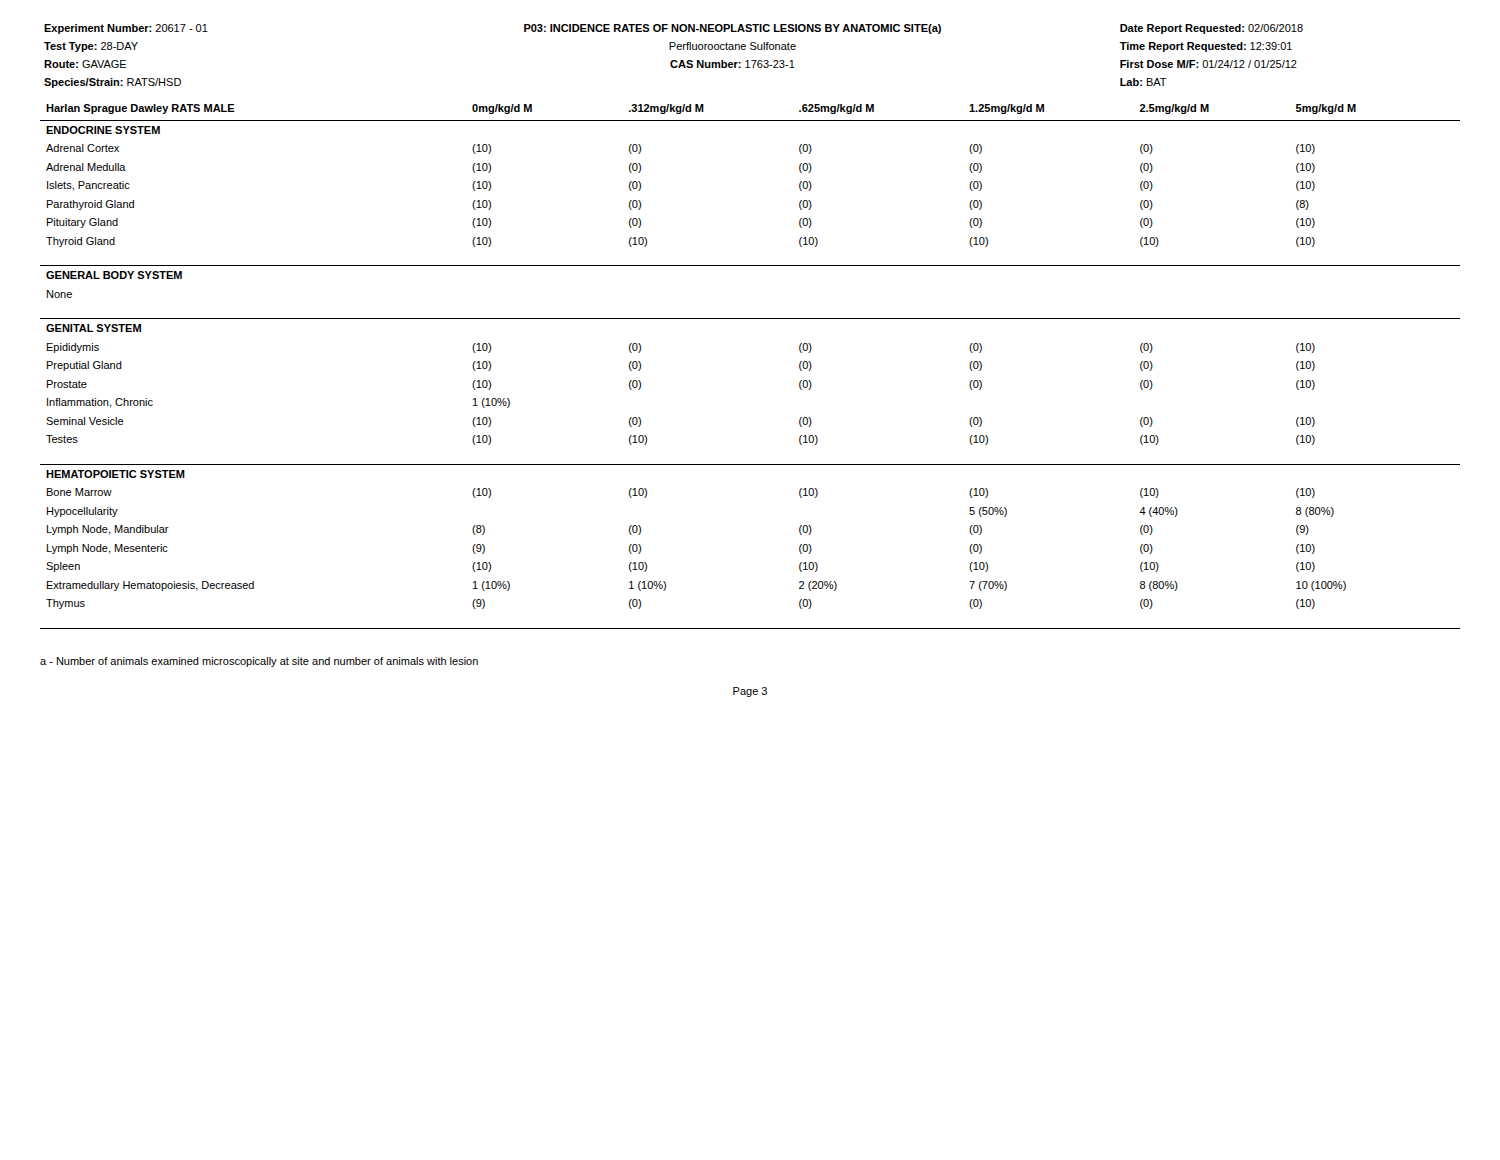| Experiment Number: 20617 - 01 | P03: INCIDENCE RATES OF NON-NEOPLASTIC LESIONS BY ANATOMIC SITE(a) | Date Report Requested: 02/06/2018 |
| Test Type: 28-DAY | Perfluorooctane Sulfonate | Time Report Requested: 12:39:01 |
| Route: GAVAGE | CAS Number: 1763-23-1 | First Dose M/F: 01/24/12 / 01/25/12 |
| Species/Strain: RATS/HSD | | Lab: BAT |
| Harlan Sprague Dawley RATS MALE | 0mg/kg/d M | .312mg/kg/d M | .625mg/kg/d M | 1.25mg/kg/d M | 2.5mg/kg/d M | 5mg/kg/d M |
| --- | --- | --- | --- | --- | --- | --- |
| ENDOCRINE SYSTEM |
| Adrenal Cortex | (10) | (0) | (0) | (0) | (0) | (10) |
| Adrenal Medulla | (10) | (0) | (0) | (0) | (0) | (10) |
| Islets, Pancreatic | (10) | (0) | (0) | (0) | (0) | (10) |
| Parathyroid Gland | (10) | (0) | (0) | (0) | (0) | (8) |
| Pituitary Gland | (10) | (0) | (0) | (0) | (0) | (10) |
| Thyroid Gland | (10) | (10) | (10) | (10) | (10) | (10) |
| GENERAL BODY SYSTEM |
| None | | | | | | |
| GENITAL SYSTEM |
| Epididymis | (10) | (0) | (0) | (0) | (0) | (10) |
| Preputial Gland | (10) | (0) | (0) | (0) | (0) | (10) |
| Prostate | (10) | (0) | (0) | (0) | (0) | (10) |
| Inflammation, Chronic | 1 (10%) | | | | | |
| Seminal Vesicle | (10) | (0) | (0) | (0) | (0) | (10) |
| Testes | (10) | (10) | (10) | (10) | (10) | (10) |
| HEMATOPOIETIC SYSTEM |
| Bone Marrow | (10) | (10) | (10) | (10) | (10) | (10) |
| Hypocellularity | | | | 5 (50%) | 4 (40%) | 8 (80%) |
| Lymph Node, Mandibular | (8) | (0) | (0) | (0) | (0) | (9) |
| Lymph Node, Mesenteric | (9) | (0) | (0) | (0) | (0) | (10) |
| Spleen | (10) | (10) | (10) | (10) | (10) | (10) |
| Extramedullary Hematopoiesis, Decreased | 1 (10%) | 1 (10%) | 2 (20%) | 7 (70%) | 8 (80%) | 10 (100%) |
| Thymus | (9) | (0) | (0) | (0) | (0) | (10) |
a - Number of animals examined microscopically at site and number of animals with lesion
Page 3